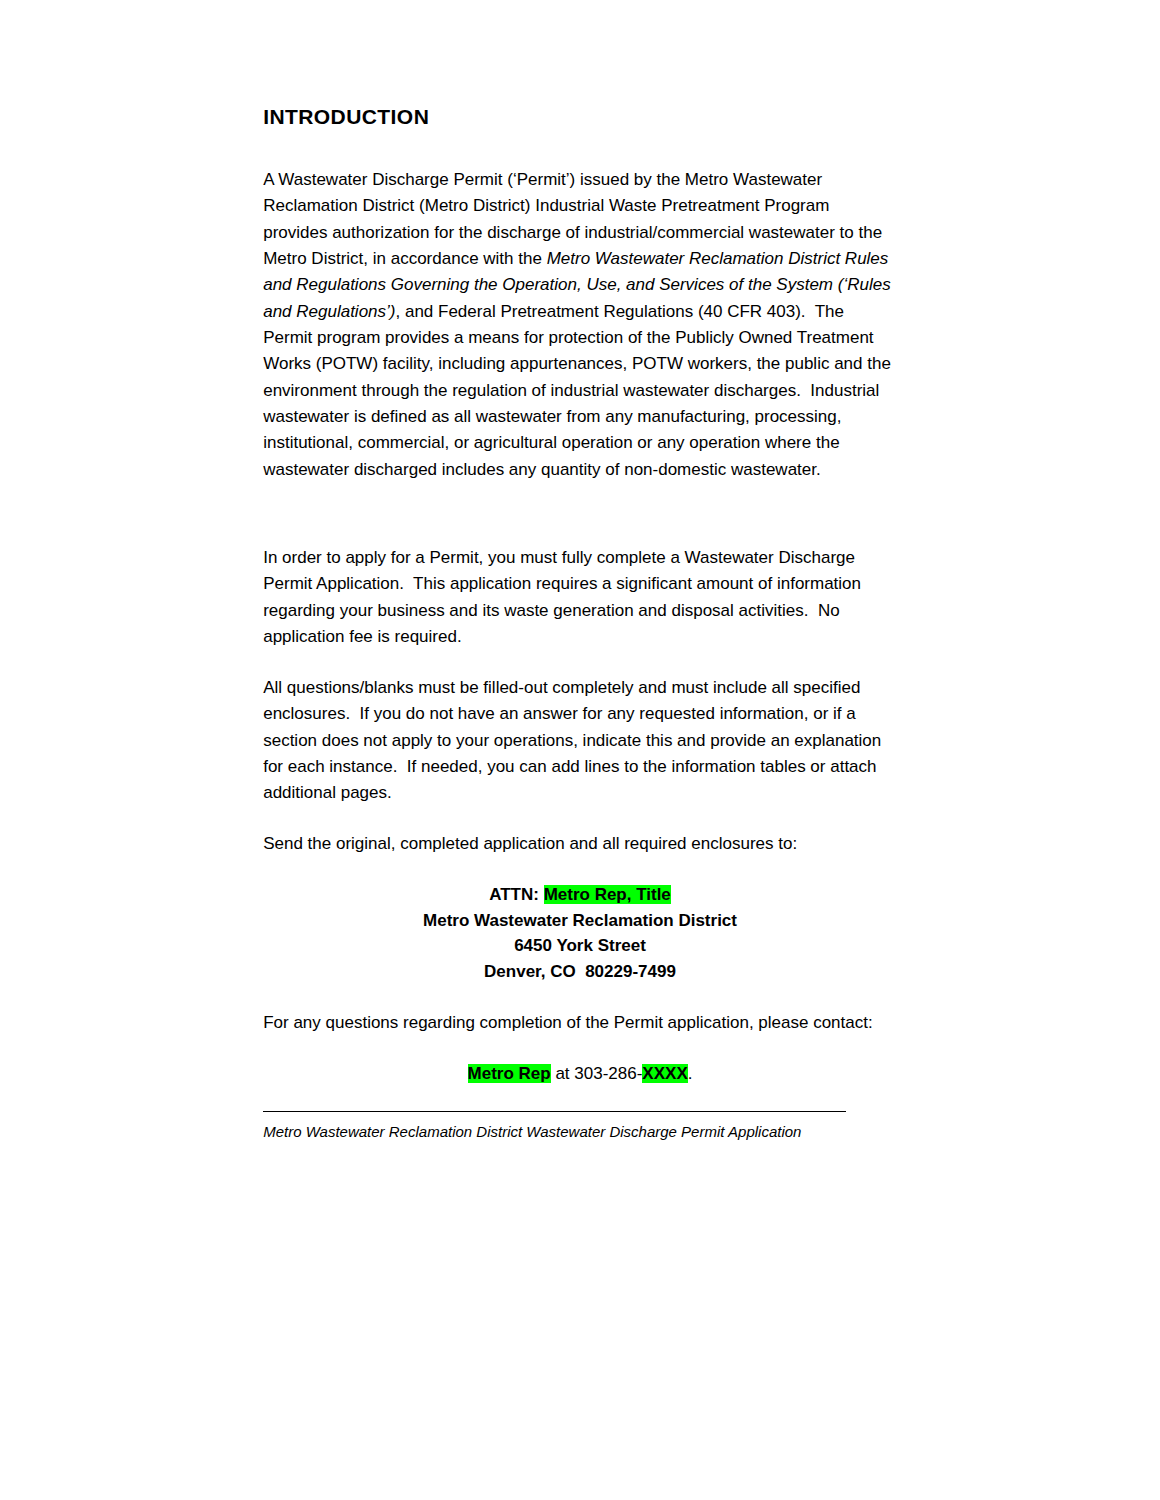INTRODUCTION
A Wastewater Discharge Permit (‘Permit’) issued by the Metro Wastewater Reclamation District (Metro District) Industrial Waste Pretreatment Program provides authorization for the discharge of industrial/commercial wastewater to the Metro District, in accordance with the Metro Wastewater Reclamation District Rules and Regulations Governing the Operation, Use, and Services of the System (‘Rules and Regulations’), and Federal Pretreatment Regulations (40 CFR 403). The Permit program provides a means for protection of the Publicly Owned Treatment Works (POTW) facility, including appurtenances, POTW workers, the public and the environment through the regulation of industrial wastewater discharges. Industrial wastewater is defined as all wastewater from any manufacturing, processing, institutional, commercial, or agricultural operation or any operation where the wastewater discharged includes any quantity of non-domestic wastewater.
In order to apply for a Permit, you must fully complete a Wastewater Discharge Permit Application. This application requires a significant amount of information regarding your business and its waste generation and disposal activities. No application fee is required.
All questions/blanks must be filled-out completely and must include all specified enclosures. If you do not have an answer for any requested information, or if a section does not apply to your operations, indicate this and provide an explanation for each instance. If needed, you can add lines to the information tables or attach additional pages.
Send the original, completed application and all required enclosures to:
ATTN: Metro Rep, Title
Metro Wastewater Reclamation District
6450 York Street
Denver, CO 80229-7499
For any questions regarding completion of the Permit application, please contact:
Metro Rep at 303-286-XXXX.
Metro Wastewater Reclamation District Wastewater Discharge Permit Application